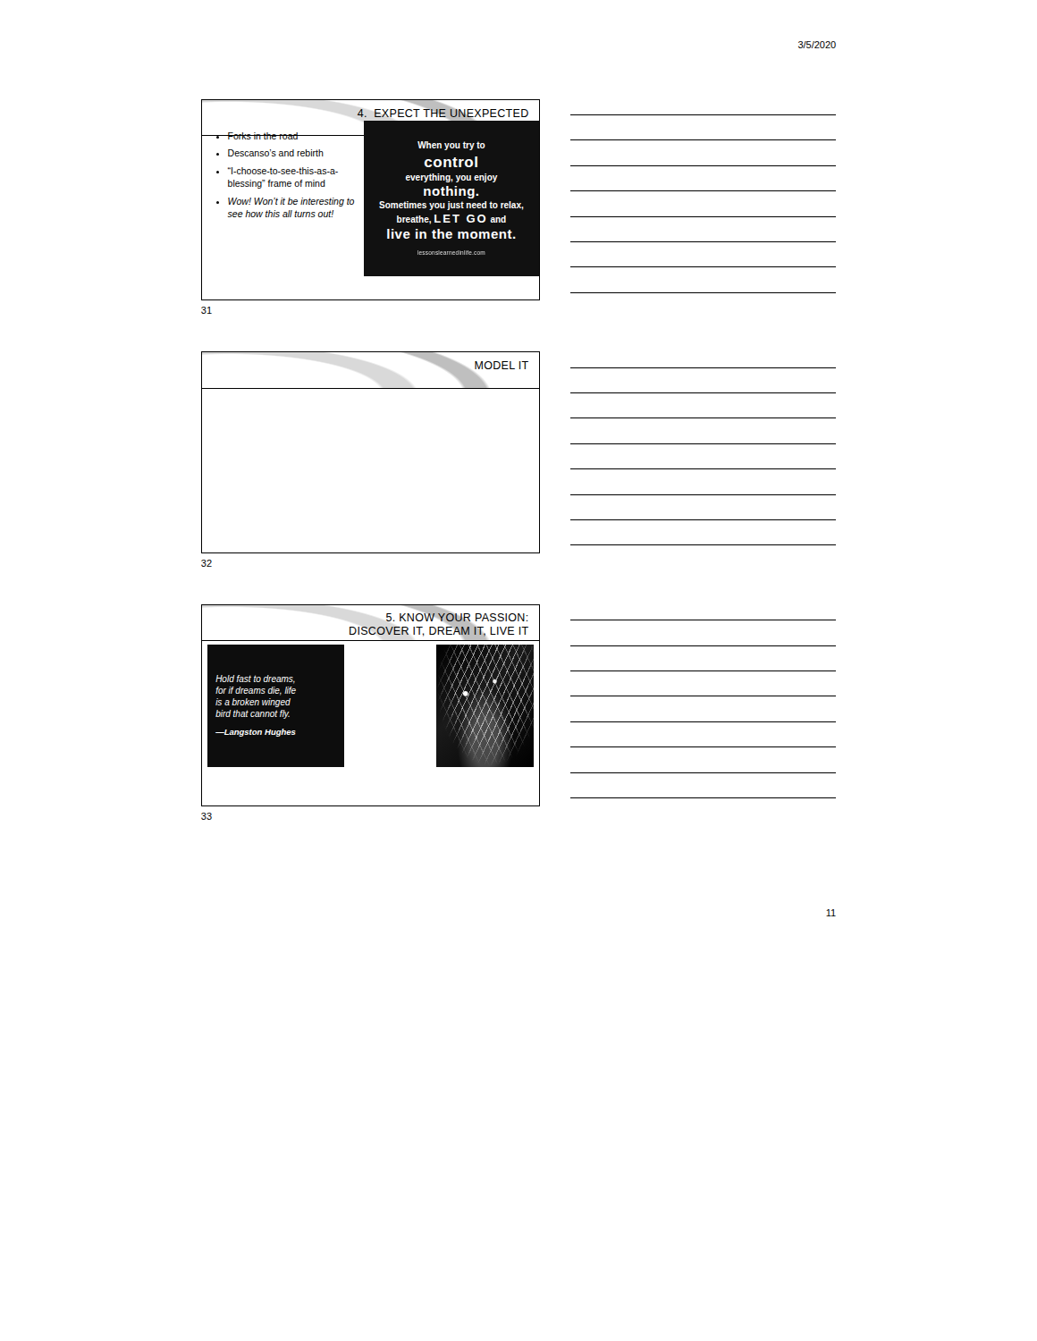3/5/2020
4. Expect the Unexpected
Forks in the road
Descanso’s and rebirth
“I-choose-to-see-this-as-a-blessing” frame of mind
Wow! Won’t it be interesting to see how this all turns out!
When you try to control everything, you enjoy nothing. Sometimes you just need to relax, breathe, LET GO and live in the moment. lessonslearnedinlife.com
31
Model It
32
5. Know Your Passion:
Discover It, Dream It, Live It
Hold fast to dreams,
for if dreams die, life
is a broken winged
bird that cannot fly.
—Langston Hughes
33
11